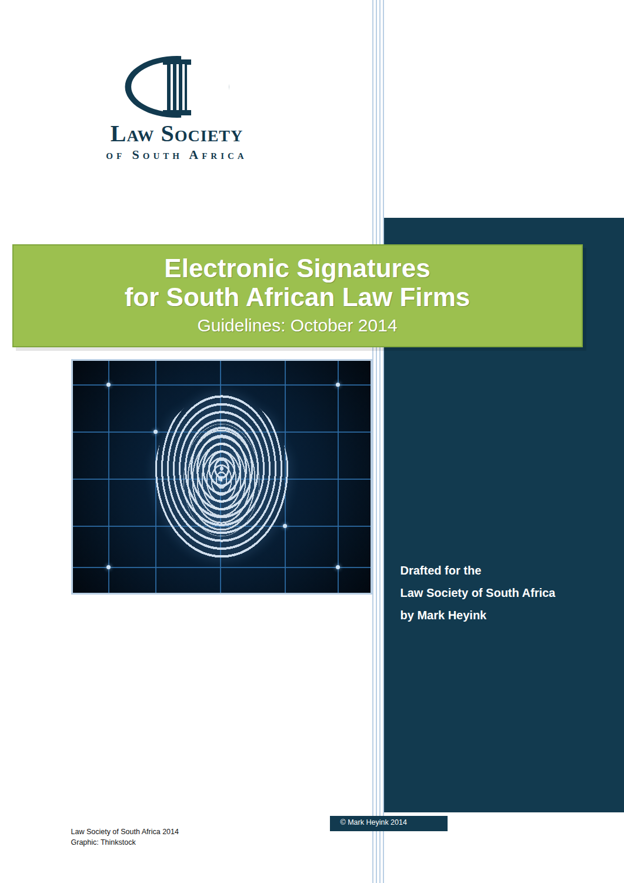Law Society
of South Africa
Electronic Signatures
for South African Law Firms
Guidelines: October 2014
Drafted for the
Law Society of South Africa
by Mark Heyink
Law Society of South Africa 2014
Graphic: Thinkstock
© Mark Heyink 2014